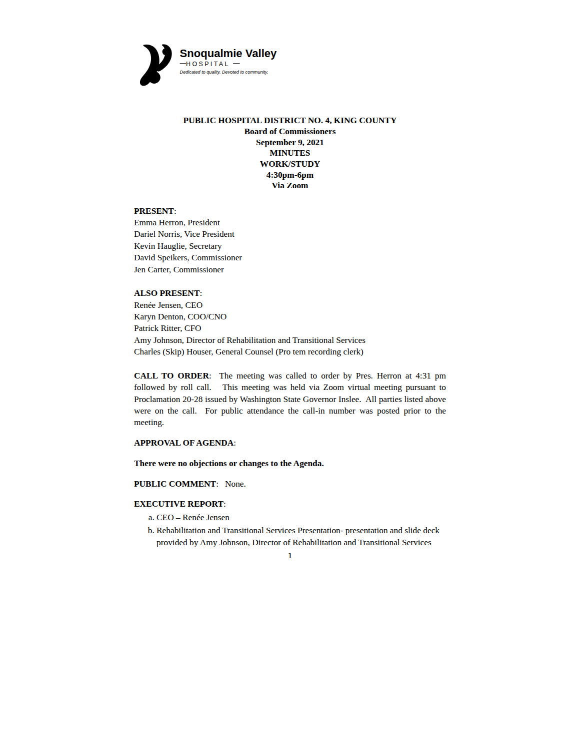Snoqualmie Valley HOSPITAL Dedicated to quality. Devoted to community.
PUBLIC HOSPITAL DISTRICT NO. 4, KING COUNTY Board of Commissioners September 9, 2021 MINUTES WORK/STUDY 4:30pm-6pm Via Zoom
PRESENT: Emma Herron, President Dariel Norris, Vice President Kevin Hauglie, Secretary David Speikers, Commissioner Jen Carter, Commissioner
ALSO PRESENT: Renée Jensen, CEO Karyn Denton, COO/CNO Patrick Ritter, CFO Amy Johnson, Director of Rehabilitation and Transitional Services Charles (Skip) Houser, General Counsel (Pro tem recording clerk)
CALL TO ORDER: The meeting was called to order by Pres. Herron at 4:31 pm followed by roll call. This meeting was held via Zoom virtual meeting pursuant to Proclamation 20-28 issued by Washington State Governor Inslee. All parties listed above were on the call. For public attendance the call-in number was posted prior to the meeting.
APPROVAL OF AGENDA:
There were no objections or changes to the Agenda.
PUBLIC COMMENT: None.
EXECUTIVE REPORT:
CEO – Renée Jensen
Rehabilitation and Transitional Services Presentation- presentation and slide deck provided by Amy Johnson, Director of Rehabilitation and Transitional Services
1